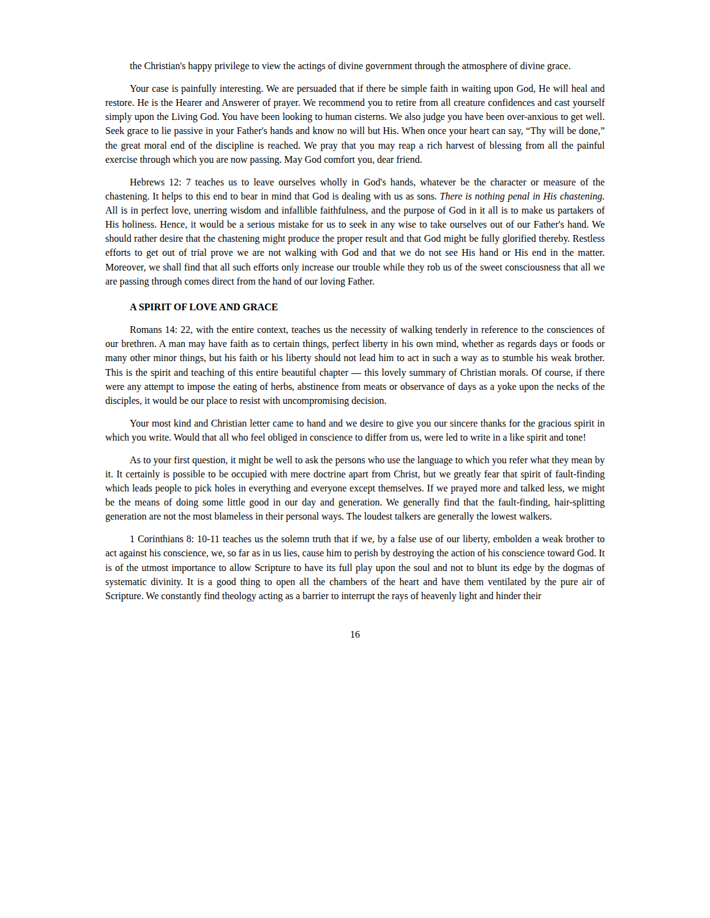the Christian's happy privilege to view the actings of divine government through the atmosphere of divine grace.
Your case is painfully interesting. We are persuaded that if there be simple faith in waiting upon God, He will heal and restore. He is the Hearer and Answerer of prayer. We recommend you to retire from all creature confidences and cast yourself simply upon the Living God. You have been looking to human cisterns. We also judge you have been over-anxious to get well. Seek grace to lie passive in your Father's hands and know no will but His. When once your heart can say, “Thy will be done,” the great moral end of the discipline is reached. We pray that you may reap a rich harvest of blessing from all the painful exercise through which you are now passing. May God comfort you, dear friend.
Hebrews 12: 7 teaches us to leave ourselves wholly in God's hands, whatever be the character or measure of the chastening. It helps to this end to bear in mind that God is dealing with us as sons. There is nothing penal in His chastening. All is in perfect love, unerring wisdom and infallible faithfulness, and the purpose of God in it all is to make us partakers of His holiness. Hence, it would be a serious mistake for us to seek in any wise to take ourselves out of our Father's hand. We should rather desire that the chastening might produce the proper result and that God might be fully glorified thereby. Restless efforts to get out of trial prove we are not walking with God and that we do not see His hand or His end in the matter. Moreover, we shall find that all such efforts only increase our trouble while they rob us of the sweet consciousness that all we are passing through comes direct from the hand of our loving Father.
A SPIRIT OF LOVE AND GRACE
Romans 14: 22, with the entire context, teaches us the necessity of walking tenderly in reference to the consciences of our brethren. A man may have faith as to certain things, perfect liberty in his own mind, whether as regards days or foods or many other minor things, but his faith or his liberty should not lead him to act in such a way as to stumble his weak brother. This is the spirit and teaching of this entire beautiful chapter — this lovely summary of Christian morals. Of course, if there were any attempt to impose the eating of herbs, abstinence from meats or observance of days as a yoke upon the necks of the disciples, it would be our place to resist with uncompromising decision.
Your most kind and Christian letter came to hand and we desire to give you our sincere thanks for the gracious spirit in which you write. Would that all who feel obliged in conscience to differ from us, were led to write in a like spirit and tone!
As to your first question, it might be well to ask the persons who use the language to which you refer what they mean by it. It certainly is possible to be occupied with mere doctrine apart from Christ, but we greatly fear that spirit of fault-finding which leads people to pick holes in everything and everyone except themselves. If we prayed more and talked less, we might be the means of doing some little good in our day and generation. We generally find that the fault-finding, hair-splitting generation are not the most blameless in their personal ways. The loudest talkers are generally the lowest walkers.
1 Corinthians 8: 10-11 teaches us the solemn truth that if we, by a false use of our liberty, embolden a weak brother to act against his conscience, we, so far as in us lies, cause him to perish by destroying the action of his conscience toward God. It is of the utmost importance to allow Scripture to have its full play upon the soul and not to blunt its edge by the dogmas of systematic divinity. It is a good thing to open all the chambers of the heart and have them ventilated by the pure air of Scripture. We constantly find theology acting as a barrier to interrupt the rays of heavenly light and hinder their
16